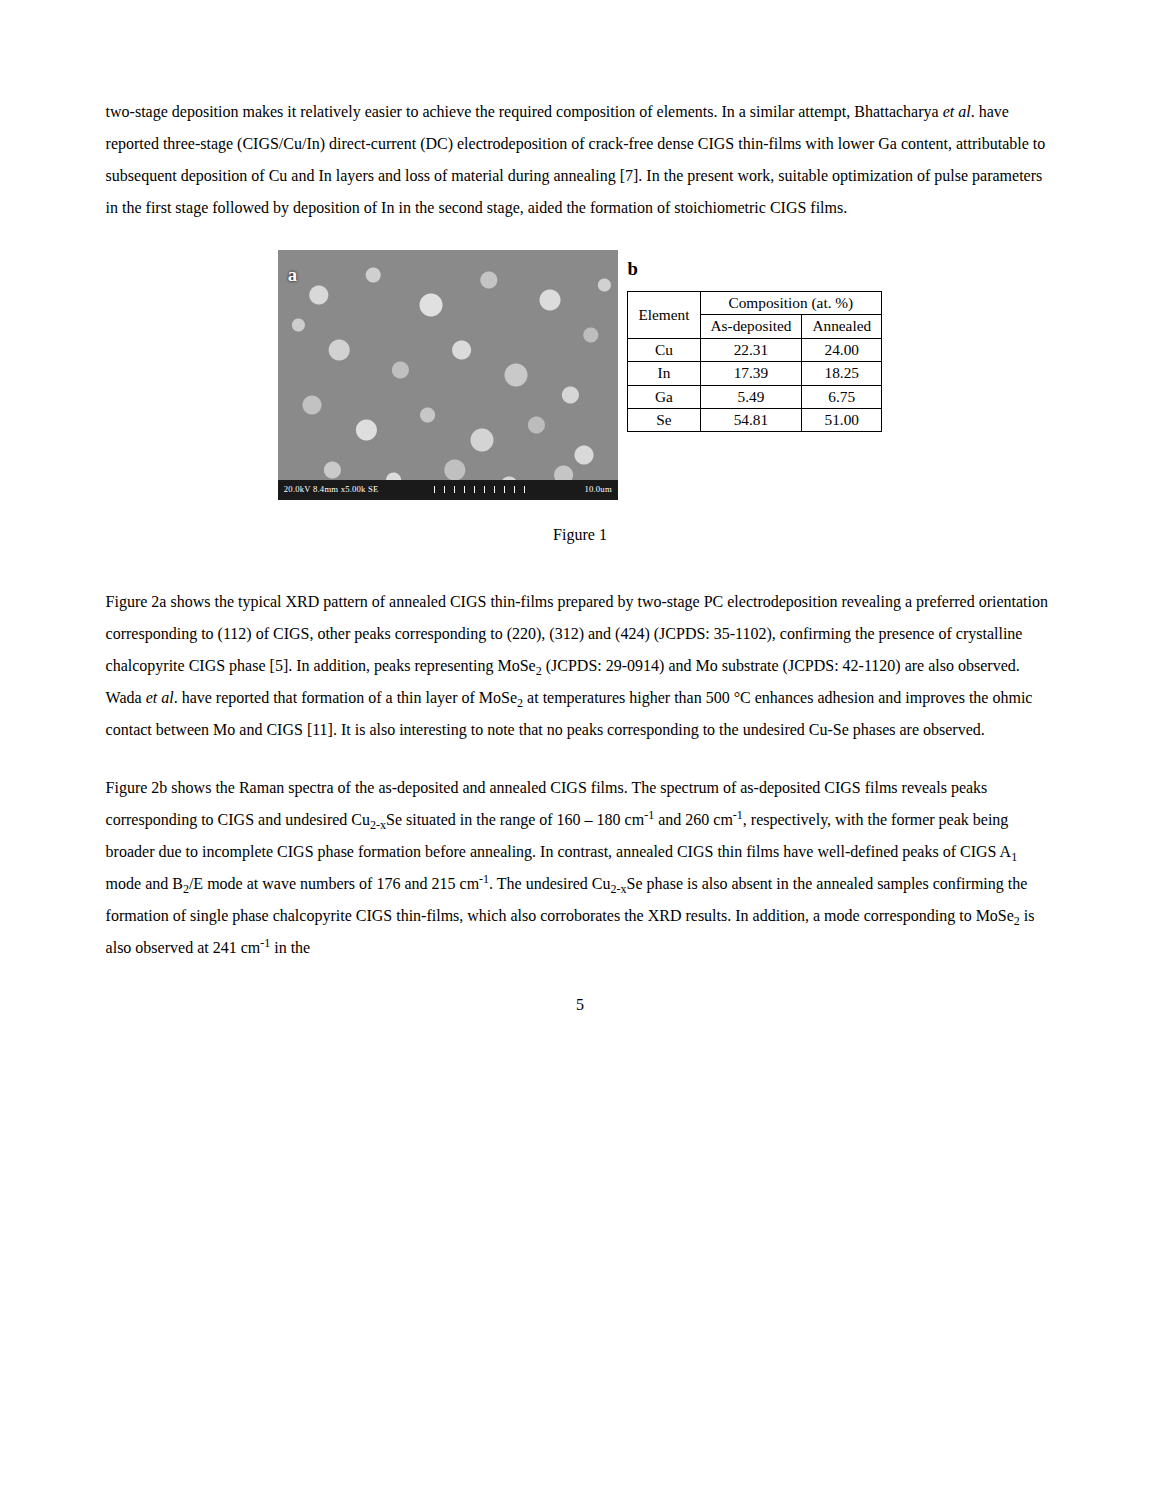two-stage deposition makes it relatively easier to achieve the required composition of elements. In a similar attempt, Bhattacharya et al. have reported three-stage (CIGS/Cu/In) direct-current (DC) electrodeposition of crack-free dense CIGS thin-films with lower Ga content, attributable to subsequent deposition of Cu and In layers and loss of material during annealing [7]. In the present work, suitable optimization of pulse parameters in the first stage followed by deposition of In in the second stage, aided the formation of stoichiometric CIGS films.
a
20.0kV 8.4mm x5.00k SE 10.0um
b
| Element | Composition (at. %) |
| --- | --- |
| As-deposited | Annealed |
| Cu | 22.31 | 24.00 |
| In | 17.39 | 18.25 |
| Ga | 5.49 | 6.75 |
| Se | 54.81 | 51.00 |
Figure 1
Figure 2a shows the typical XRD pattern of annealed CIGS thin-films prepared by two-stage PC electrodeposition revealing a preferred orientation corresponding to (112) of CIGS, other peaks corresponding to (220), (312) and (424) (JCPDS: 35-1102), confirming the presence of crystalline chalcopyrite CIGS phase [5]. In addition, peaks representing MoSe2 (JCPDS: 29-0914) and Mo substrate (JCPDS: 42-1120) are also observed. Wada et al. have reported that formation of a thin layer of MoSe2 at temperatures higher than 500 °C enhances adhesion and improves the ohmic contact between Mo and CIGS [11]. It is also interesting to note that no peaks corresponding to the undesired Cu-Se phases are observed.
Figure 2b shows the Raman spectra of the as-deposited and annealed CIGS films. The spectrum of as-deposited CIGS films reveals peaks corresponding to CIGS and undesired Cu2-xSe situated in the range of 160 – 180 cm-1 and 260 cm-1, respectively, with the former peak being broader due to incomplete CIGS phase formation before annealing. In contrast, annealed CIGS thin films have well-defined peaks of CIGS A1 mode and B2/E mode at wave numbers of 176 and 215 cm-1. The undesired Cu2-xSe phase is also absent in the annealed samples confirming the formation of single phase chalcopyrite CIGS thin-films, which also corroborates the XRD results. In addition, a mode corresponding to MoSe2 is also observed at 241 cm-1 in the
5